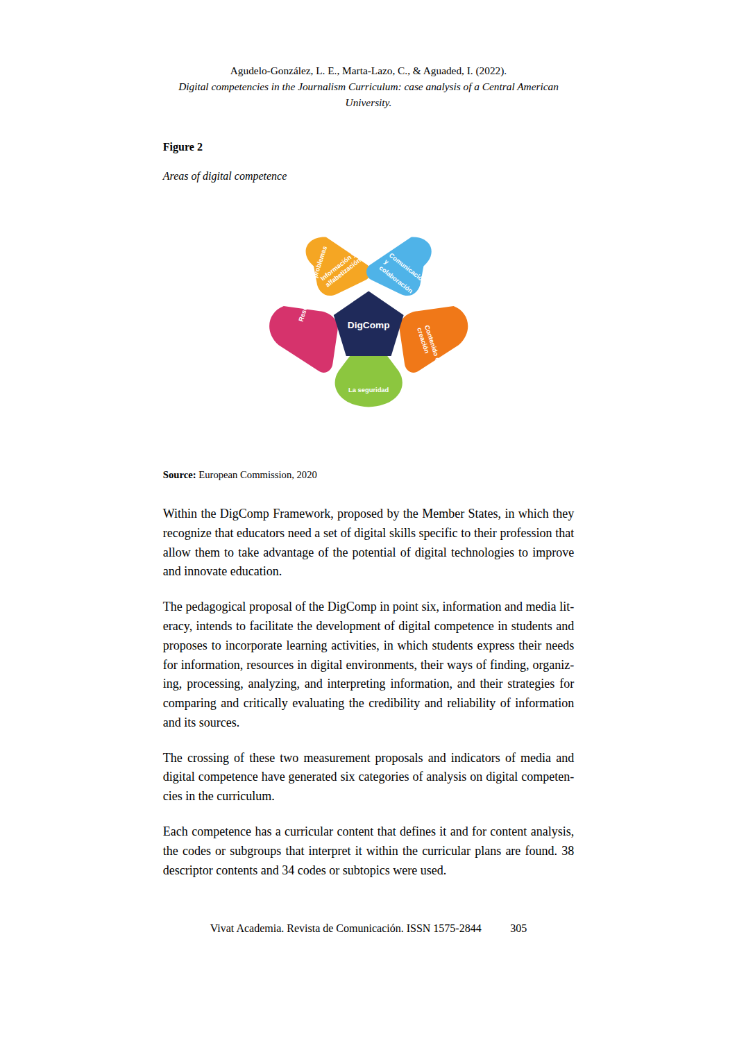Agudelo-González, L. E., Marta-Lazo, C., & Aguaded, I. (2022).
Digital competencies in the Journalism Curriculum: case analysis of a Central American University.
Figure 2
Areas of digital competence
DigComp areas of digital competence A five-petal flower diagram with a dark blue pentagon labelled DigComp at the centre, surrounded by five coloured petals labelled: Información y alfabetización de datos; Comunicación y colaboración; Contenido digital creación; La seguridad; Resolución de problemas. DigComp Información y alfabetización de datos Comunicación y colaboración Contenido digital creación La seguridad Resolución de problemas
Source: European Commission, 2020
Within the DigComp Framework, proposed by the Member States, in which they recognize that educators need a set of digital skills specific to their profession that allow them to take advantage of the potential of digital technologies to improve and innovate education.
The pedagogical proposal of the DigComp in point six, information and media literacy, intends to facilitate the development of digital competence in students and proposes to incorporate learning activities, in which students express their needs for information, resources in digital environments, their ways of finding, organizing, processing, analyzing, and interpreting information, and their strategies for comparing and critically evaluating the credibility and reliability of information and its sources.
The crossing of these two measurement proposals and indicators of media and digital competence have generated six categories of analysis on digital competencies in the curriculum.
Each competence has a curricular content that defines it and for content analysis, the codes or subgroups that interpret it within the curricular plans are found. 38 descriptor contents and 34 codes or subtopics were used.
Vivat Academia. Revista de Comunicación. ISSN 1575-2844 305